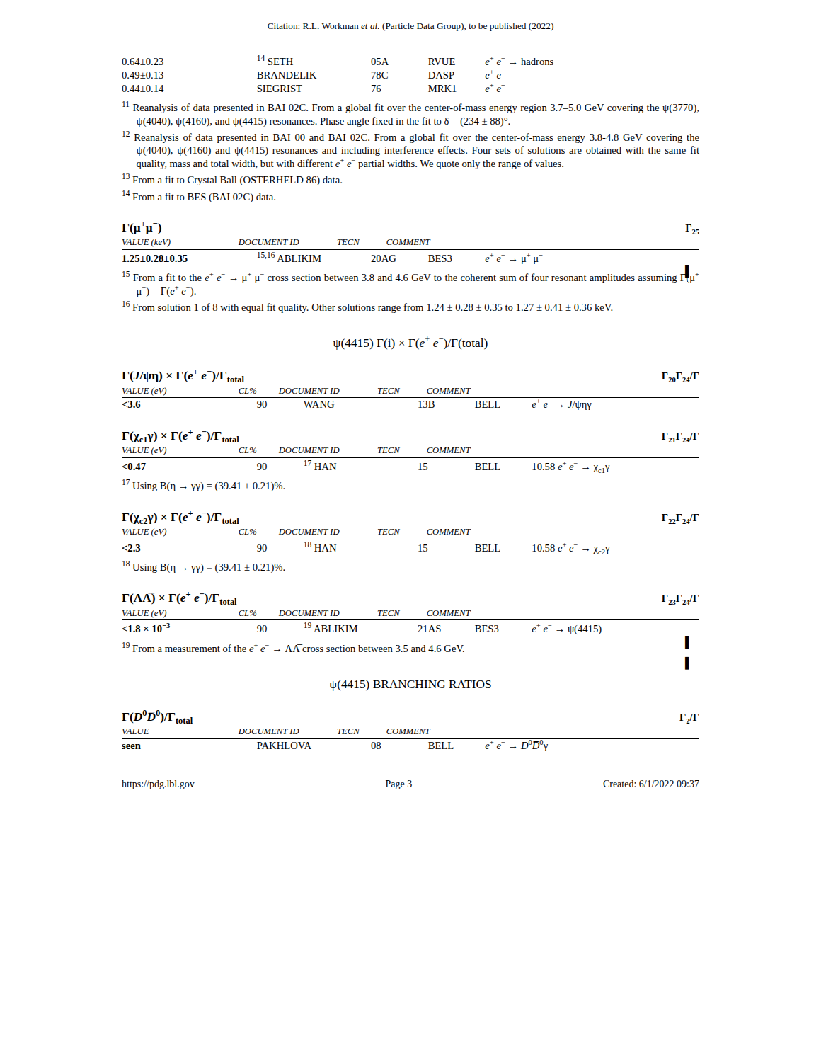Citation: R.L. Workman et al. (Particle Data Group), to be published (2022)
0.64±0.23 14 SETH 05A RVUE e+ e− → hadrons
0.49±0.13 BRANDELIK 78C DASP e+ e−
0.44±0.14 SIEGRIST 76 MRK1 e+ e−
11 Reanalysis of data presented in BAI 02C. From a global fit over the center-of-mass energy region 3.7–5.0 GeV covering the ψ(3770), ψ(4040), ψ(4160), and ψ(4415) resonances. Phase angle fixed in the fit to δ = (234 ± 88)°.
12 Reanalysis of data presented in BAI 00 and BAI 02C. From a global fit over the center-of-mass energy 3.8-4.8 GeV covering the ψ(4040), ψ(4160) and ψ(4415) resonances and including interference effects. Four sets of solutions are obtained with the same fit quality, mass and total width, but with different e+ e− partial widths. We quote only the range of values.
13 From a fit to Crystal Ball (OSTERHELD 86) data.
14 From a fit to BES (BAI 02C) data.
Γ(μ+μ−) Γ25
VALUE (keV) DOCUMENT ID TECN COMMENT
1.25±0.28±0.35 15,16 ABLIKIM 20AG BES3 e+ e− → μ+ μ−
▌
15 From a fit to the e+ e− → μ+ μ− cross section between 3.8 and 4.6 GeV to the coherent sum of four resonant amplitudes assuming Γ(μ+ μ−) = Γ(e+ e−).
16 From solution 1 of 8 with equal fit quality. Other solutions range from 1.24 ± 0.28 ± 0.35 to 1.27 ± 0.41 ± 0.36 keV.
ψ(4415) Γ(i) × Γ(e+ e−)/Γ(total)
Γ(J/ψη) × Γ(e+ e−)/Γtotal Γ20Γ24/Γ
VALUE (eV) CL% DOCUMENT ID TECN COMMENT
<3.6 90 WANG 13B BELL e+ e− → J/ψηγ
Γ(χc1γ) × Γ(e+ e−)/Γtotal Γ21Γ24/Γ
VALUE (eV) CL% DOCUMENT ID TECN COMMENT
<0.47 90 17 HAN 15 BELL 10.58 e+ e− → χc1γ
17 Using B(η → γγ) = (39.41 ± 0.21)%.
Γ(χc2γ) × Γ(e+ e−)/Γtotal Γ22Γ24/Γ
VALUE (eV) CL% DOCUMENT ID TECN COMMENT
<2.3 90 18 HAN 15 BELL 10.58 e+ e− → χc2γ
18 Using B(η → γγ) = (39.41 ± 0.21)%.
Γ(ΛΛ̅) × Γ(e+ e−)/Γtotal Γ23Γ24/Γ
VALUE (eV) CL% DOCUMENT ID TECN COMMENT
<1.8 × 10−3 90 19 ABLIKIM 21AS BES3 e+ e− → ψ(4415)
▌
19 From a measurement of the e+ e− → ΛΛ̅ cross section between 3.5 and 4.6 GeV.
▌
ψ(4415) BRANCHING RATIOS
Γ(D0D̅0)/Γtotal Γ2/Γ
VALUE DOCUMENT ID TECN COMMENT
seen PAKHLOVA 08 BELL e+ e− → D0D̅0γ
https://pdg.lbl.gov Page 3 Created: 6/1/2022 09:37